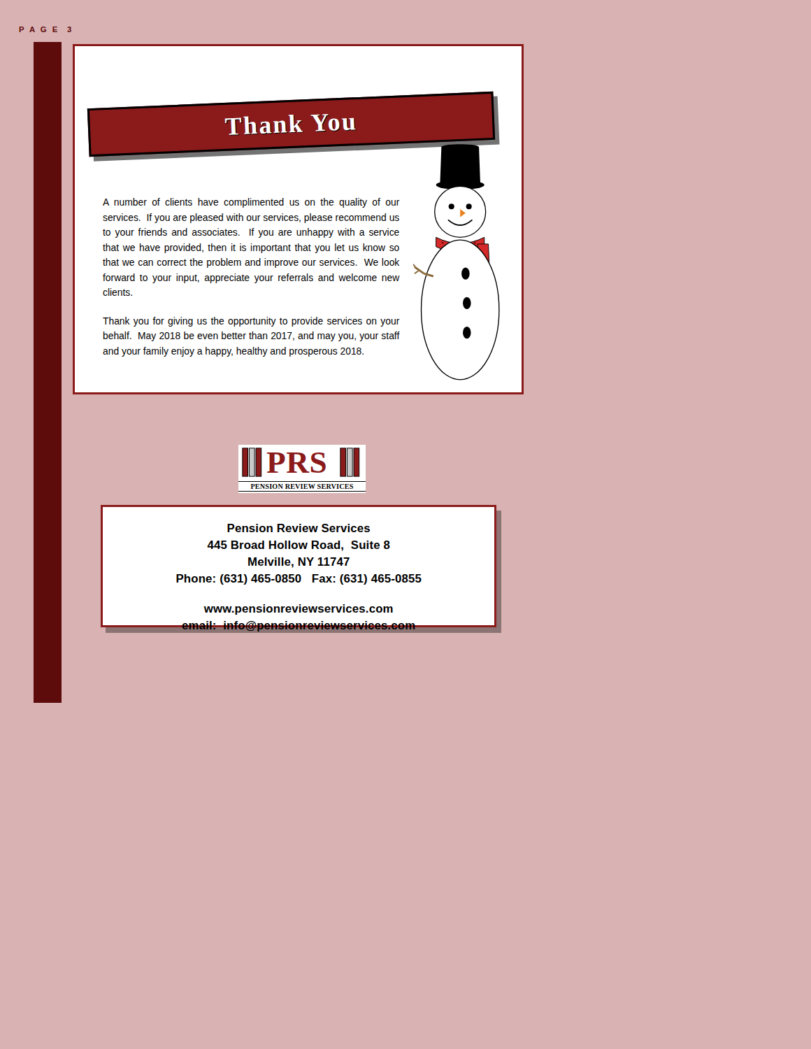P A G E 3
Thank You
A number of clients have complimented us on the quality of our services. If you are pleased with our services, please recommend us to your friends and associates. If you are unhappy with a service that we have provided, then it is important that you let us know so that we can correct the problem and improve our services. We look forward to your input, appreciate your referrals and welcome new clients.
Thank you for giving us the opportunity to provide services on your behalf. May 2018 be even better than 2017, and may you, your staff and your family enjoy a happy, healthy and prosperous 2018.
PRS
PENSION REVIEW SERVICES
Pension Review Services
445 Broad Hollow Road, Suite 8
Melville, NY 11747
Phone: (631) 465-0850 Fax: (631) 465-0855
www.pensionreviewservices.com
email: info@pensionreviewservices.com